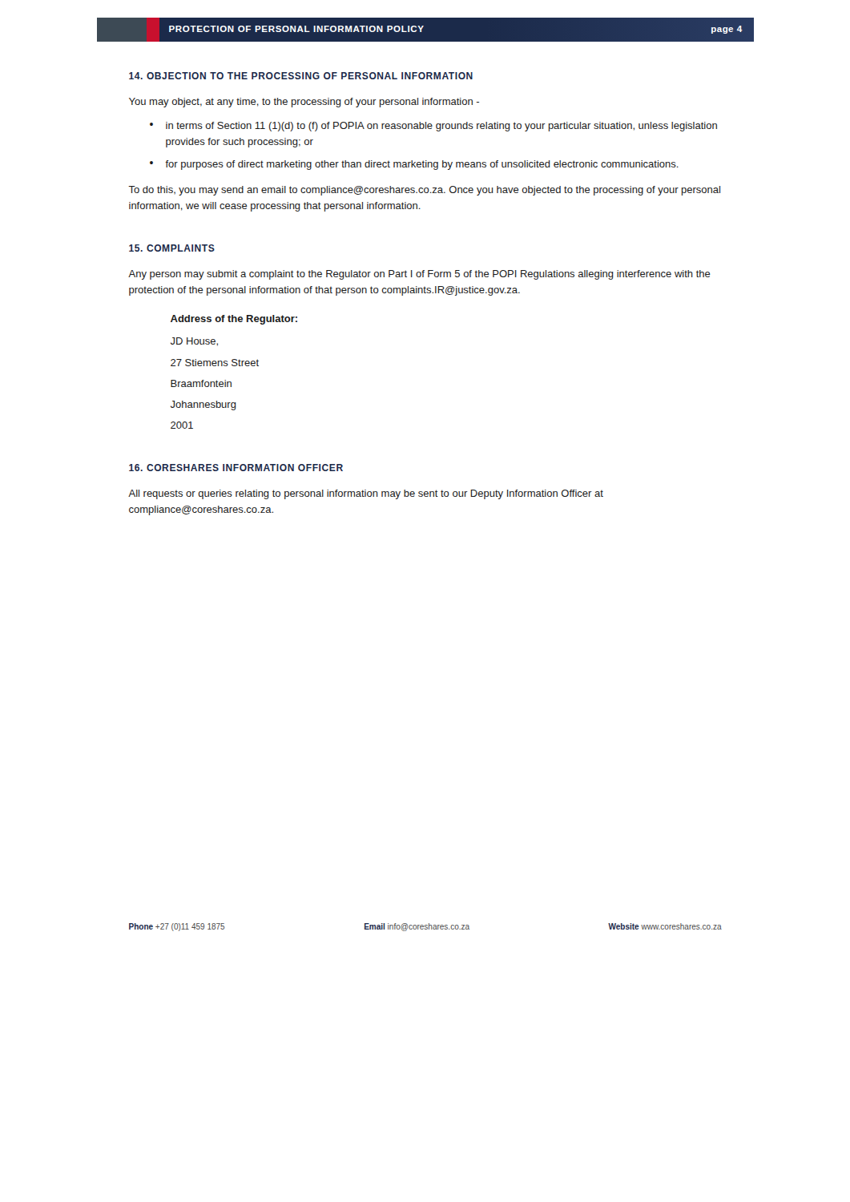Protection of Personal Information Policy page 4
14. Objection to the Processing of Personal Information
You may object, at any time, to the processing of your personal information -
in terms of Section 11 (1)(d) to (f) of POPIA on reasonable grounds relating to your particular situation, unless legislation provides for such processing; or
for purposes of direct marketing other than direct marketing by means of unsolicited electronic communications.
To do this, you may send an email to compliance@coreshares.co.za. Once you have objected to the processing of your personal information, we will cease processing that personal information.
15. Complaints
Any person may submit a complaint to the Regulator on Part I of Form 5 of the POPI Regulations alleging interference with the protection of the personal information of that person to complaints.IR@justice.gov.za.
Address of the Regulator:
JD House,
27 Stiemens Street
Braamfontein
Johannesburg
2001
16. CoreShares Information Officer
All requests or queries relating to personal information may be sent to our Deputy Information Officer at compliance@coreshares.co.za.
Phone +27 (0)11 459 1875
Email info@coreshares.co.za
Website www.coreshares.co.za